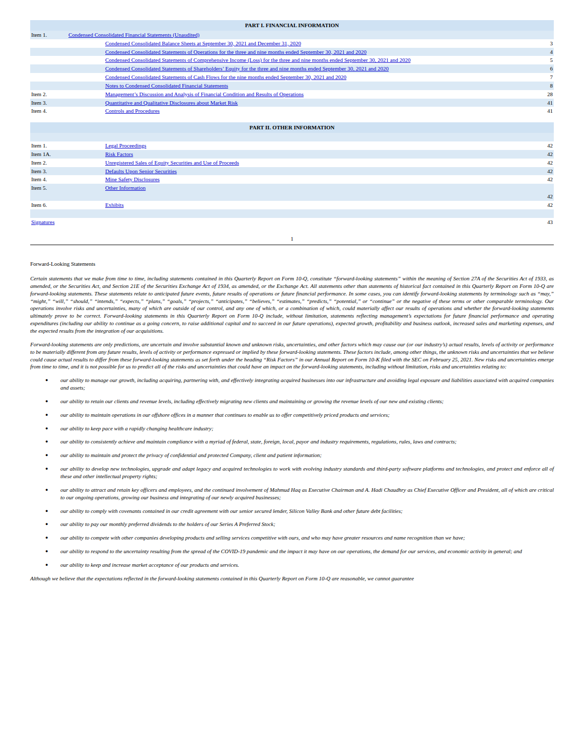PART I. FINANCIAL INFORMATION
| Item 1. | Condensed Consolidated Financial Statements (Unaudited) | |
| | Condensed Consolidated Balance Sheets at September 30, 2021 and December 31, 2020 | 3 |
| | Condensed Consolidated Statements of Operations for the three and nine months ended September 30, 2021 and 2020 | 4 |
| | Condensed Consolidated Statements of Comprehensive Income (Loss) for the three and nine months ended September 30, 2021 and 2020 | 5 |
| | Condensed Consolidated Statements of Shareholders’ Equity for the three and nine months ended September 30, 2021 and 2020 | 6 |
| | Condensed Consolidated Statements of Cash Flows for the nine months ended September 30, 2021 and 2020 | 7 |
| | Notes to Condensed Consolidated Financial Statements | 8 |
| Item 2. | Management’s Discussion and Analysis of Financial Condition and Results of Operations | 28 |
| Item 3. | Quantitative and Qualitative Disclosures about Market Risk | 41 |
| Item 4. | Controls and Procedures | 41 |
PART II. OTHER INFORMATION
| Item 1. | Legal Proceedings | 42 |
| Item 1A. | Risk Factors | 42 |
| Item 2. | Unregistered Sales of Equity Securities and Use of Proceeds | 42 |
| Item 3. | Defaults Upon Senior Securities | 42 |
| Item 4. | Mine Safety Disclosures | 42 |
| Item 5. | Other Information | |
| | | 42 |
| Item 6. | Exhibits | 42 |
| Signatures | | 43 |
1
Forward-Looking Statements
Certain statements that we make from time to time, including statements contained in this Quarterly Report on Form 10-Q, constitute “forward-looking statements” within the meaning of Section 27A of the Securities Act of 1933, as amended, or the Securities Act, and Section 21E of the Securities Exchange Act of 1934, as amended, or the Exchange Act. All statements other than statements of historical fact contained in this Quarterly Report on Form 10-Q are forward-looking statements. These statements relate to anticipated future events, future results of operations or future financial performance. In some cases, you can identify forward-looking statements by terminology such as “may,” “might,” “will,” “should,” “intends,” “expects,” “plans,” “goals,” “projects,” “anticipates,” “believes,” “estimates,” “predicts,” “potential,” or “continue” or the negative of these terms or other comparable terminology. Our operations involve risks and uncertainties, many of which are outside of our control, and any one of which, or a combination of which, could materially affect our results of operations and whether the forward-looking statements ultimately prove to be correct. Forward-looking statements in this Quarterly Report on Form 10-Q include, without limitation, statements reflecting management’s expectations for future financial performance and operating expenditures (including our ability to continue as a going concern, to raise additional capital and to succeed in our future operations), expected growth, profitability and business outlook, increased sales and marketing expenses, and the expected results from the integration of our acquisitions.
Forward-looking statements are only predictions, are uncertain and involve substantial known and unknown risks, uncertainties, and other factors which may cause our (or our industry’s) actual results, levels of activity or performance to be materially different from any future results, levels of activity or performance expressed or implied by these forward-looking statements. These factors include, among other things, the unknown risks and uncertainties that we believe could cause actual results to differ from these forward-looking statements as set forth under the heading “Risk Factors” in our Annual Report on Form 10-K filed with the SEC on February 25, 2021. New risks and uncertainties emerge from time to time, and it is not possible for us to predict all of the risks and uncertainties that could have an impact on the forward-looking statements, including without limitation, risks and uncertainties relating to:
our ability to manage our growth, including acquiring, partnering with, and effectively integrating acquired businesses into our infrastructure and avoiding legal exposure and liabilities associated with acquired companies and assets;
our ability to retain our clients and revenue levels, including effectively migrating new clients and maintaining or growing the revenue levels of our new and existing clients;
our ability to maintain operations in our offshore offices in a manner that continues to enable us to offer competitively priced products and services;
our ability to keep pace with a rapidly changing healthcare industry;
our ability to consistently achieve and maintain compliance with a myriad of federal, state, foreign, local, payor and industry requirements, regulations, rules, laws and contracts;
our ability to maintain and protect the privacy of confidential and protected Company, client and patient information;
our ability to develop new technologies, upgrade and adapt legacy and acquired technologies to work with evolving industry standards and third-party software platforms and technologies, and protect and enforce all of these and other intellectual property rights;
our ability to attract and retain key officers and employees, and the continued involvement of Mahmud Haq as Executive Chairman and A. Hadi Chaudhry as Chief Executive Officer and President, all of which are critical to our ongoing operations, growing our business and integrating of our newly acquired businesses;
our ability to comply with covenants contained in our credit agreement with our senior secured lender, Silicon Valley Bank and other future debt facilities;
our ability to pay our monthly preferred dividends to the holders of our Series A Preferred Stock;
our ability to compete with other companies developing products and selling services competitive with ours, and who may have greater resources and name recognition than we have;
our ability to respond to the uncertainty resulting from the spread of the COVID-19 pandemic and the impact it may have on our operations, the demand for our services, and economic activity in general; and
our ability to keep and increase market acceptance of our products and services.
Although we believe that the expectations reflected in the forward-looking statements contained in this Quarterly Report on Form 10-Q are reasonable, we cannot guarantee